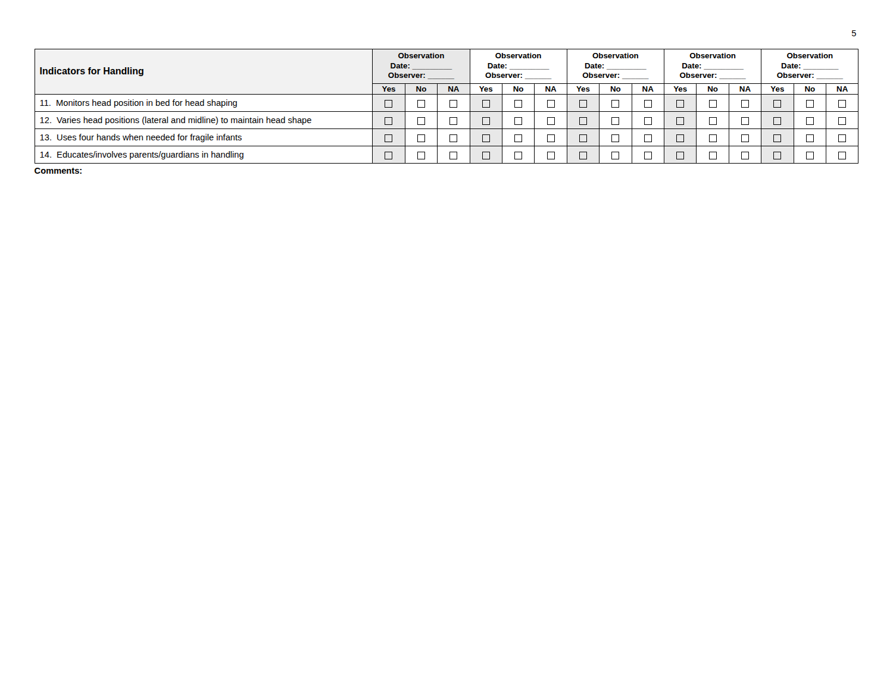5
| Indicators for Handling | Observation Date: _________ Observer: ______ | Observation Date: _________ Observer: ______ | Observation Date: _________ Observer: ______ | Observation Date: _________ Observer: ______ | Observation Date: ________ Observer: ______ |
| --- | --- | --- | --- | --- | --- |
| Yes | No | NA | Yes | No | NA | Yes | No | NA | Yes | No | NA | Yes | No | NA |
| 11. Monitors head position in bed for head shaping | | | | | | | | | | | | | | | |
| 12. Varies head positions (lateral and midline) to maintain head shape | | | | | | | | | | | | | | | |
| 13. Uses four hands when needed for fragile infants | | | | | | | | | | | | | | | |
| 14. Educates/involves parents/guardians in handling | | | | | | | | | | | | | | | |
Comments: